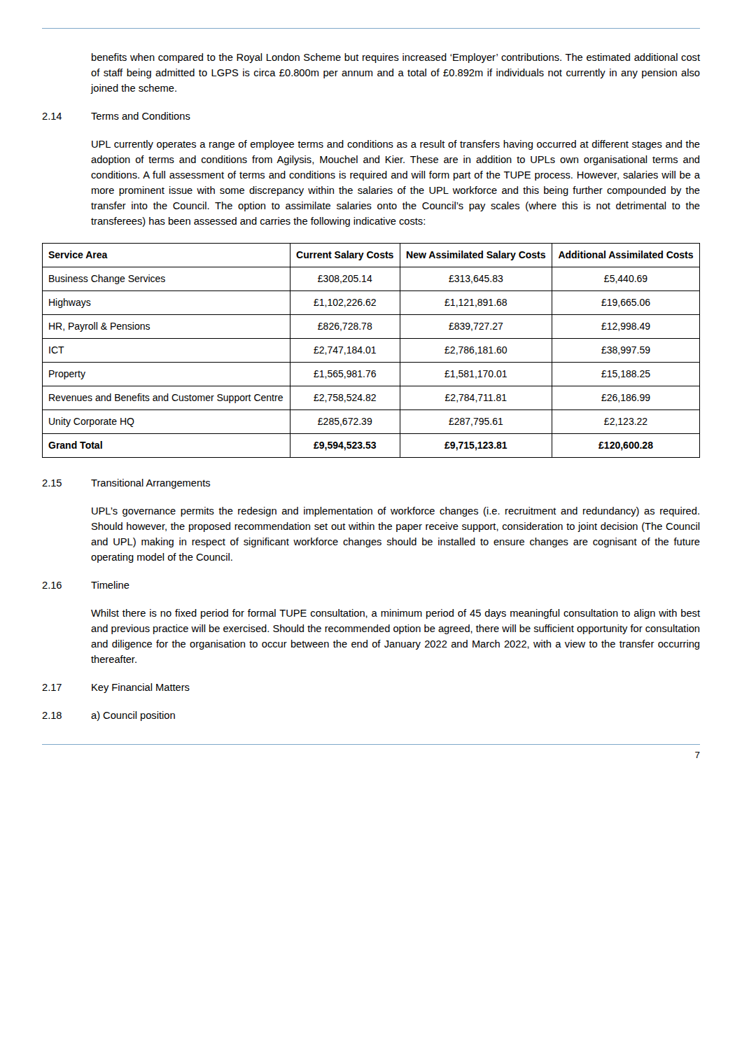benefits when compared to the Royal London Scheme but requires increased ‘Employer’ contributions. The estimated additional cost of staff being admitted to LGPS is circa £0.800m per annum and a total of £0.892m if individuals not currently in any pension also joined the scheme.
2.14
Terms and Conditions
UPL currently operates a range of employee terms and conditions as a result of transfers having occurred at different stages and the adoption of terms and conditions from Agilysis, Mouchel and Kier. These are in addition to UPLs own organisational terms and conditions. A full assessment of terms and conditions is required and will form part of the TUPE process. However, salaries will be a more prominent issue with some discrepancy within the salaries of the UPL workforce and this being further compounded by the transfer into the Council. The option to assimilate salaries onto the Council’s pay scales (where this is not detrimental to the transferees) has been assessed and carries the following indicative costs:
| Service Area | Current Salary Costs | New Assimilated Salary Costs | Additional Assimilated Costs |
| --- | --- | --- | --- |
| Business Change Services | £308,205.14 | £313,645.83 | £5,440.69 |
| Highways | £1,102,226.62 | £1,121,891.68 | £19,665.06 |
| HR, Payroll & Pensions | £826,728.78 | £839,727.27 | £12,998.49 |
| ICT | £2,747,184.01 | £2,786,181.60 | £38,997.59 |
| Property | £1,565,981.76 | £1,581,170.01 | £15,188.25 |
| Revenues and Benefits and Customer Support Centre | £2,758,524.82 | £2,784,711.81 | £26,186.99 |
| Unity Corporate HQ | £285,672.39 | £287,795.61 | £2,123.22 |
| Grand Total | £9,594,523.53 | £9,715,123.81 | £120,600.28 |
2.15
Transitional Arrangements
UPL’s governance permits the redesign and implementation of workforce changes (i.e. recruitment and redundancy) as required. Should however, the proposed recommendation set out within the paper receive support, consideration to joint decision (The Council and UPL) making in respect of significant workforce changes should be installed to ensure changes are cognisant of the future operating model of the Council.
2.16
Timeline
Whilst there is no fixed period for formal TUPE consultation, a minimum period of 45 days meaningful consultation to align with best and previous practice will be exercised. Should the recommended option be agreed, there will be sufficient opportunity for consultation and diligence for the organisation to occur between the end of January 2022 and March 2022, with a view to the transfer occurring thereafter.
2.17
Key Financial Matters
2.18
a) Council position
7